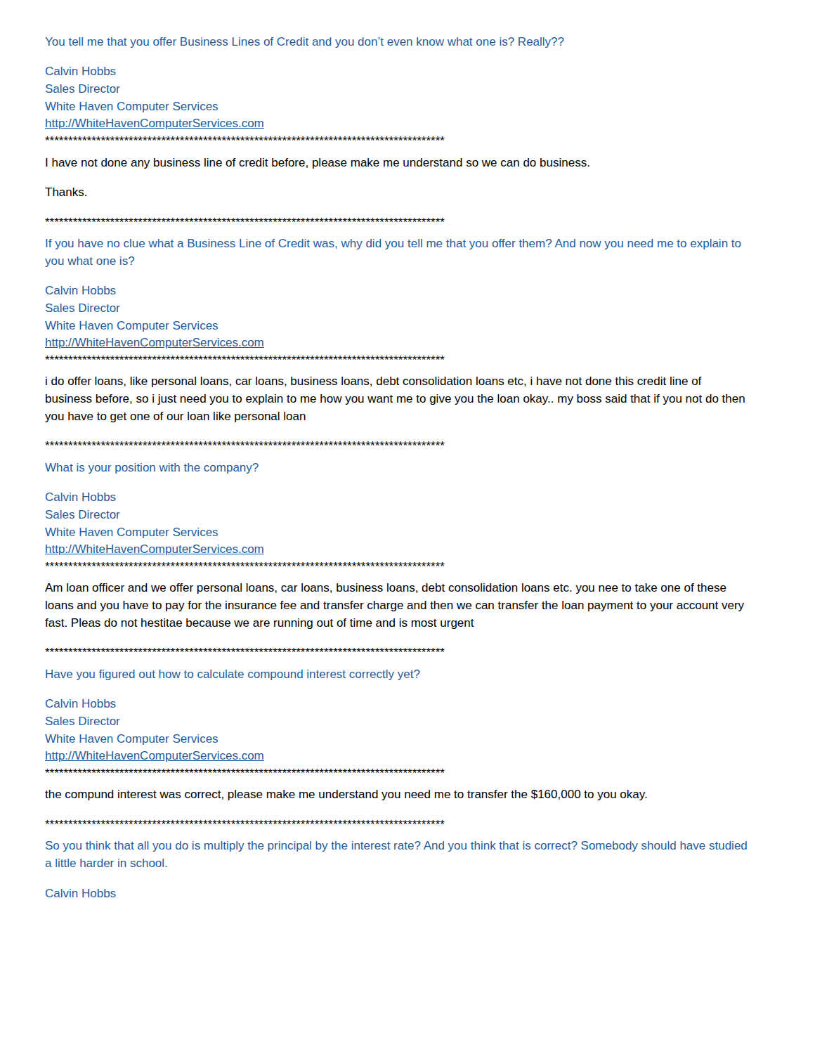You tell me that you offer Business Lines of Credit and you don’t even know what one is? Really??
Calvin Hobbs
Sales Director
White Haven Computer Services
http://WhiteHavenComputerServices.com
**************************************************************************************
I have not done any business line of credit before, please make me understand so we can do business.
Thanks.
**************************************************************************************
If you have no clue what a Business Line of Credit was, why did you tell me that you offer them? And now you need me to explain to you what one is?
Calvin Hobbs
Sales Director
White Haven Computer Services
http://WhiteHavenComputerServices.com
**************************************************************************************
i do offer loans, like personal loans, car loans, business loans, debt consolidation loans etc, i have not done this credit line of business before, so i just need you to explain to me how you want me to give you the loan okay.. my boss said that if you not do then you have to get one of our loan like personal loan
**************************************************************************************
What is your position with the company?
Calvin Hobbs
Sales Director
White Haven Computer Services
http://WhiteHavenComputerServices.com
**************************************************************************************
Am loan officer and we offer personal loans, car loans, business loans, debt consolidation loans etc. you nee to take one of these loans and you have to pay for the insurance fee and transfer charge and then we can transfer the loan payment to your account very fast. Pleas do not hestitae because we are running out of time and is most urgent
**************************************************************************************
Have you figured out how to calculate compound interest correctly yet?
Calvin Hobbs
Sales Director
White Haven Computer Services
http://WhiteHavenComputerServices.com
**************************************************************************************
the compund interest was correct, please make me understand you need me to transfer the $160,000 to you okay.
**************************************************************************************
So you think that all you do is multiply the principal by the interest rate? And you think that is correct? Somebody should have studied a little harder in school.
Calvin Hobbs